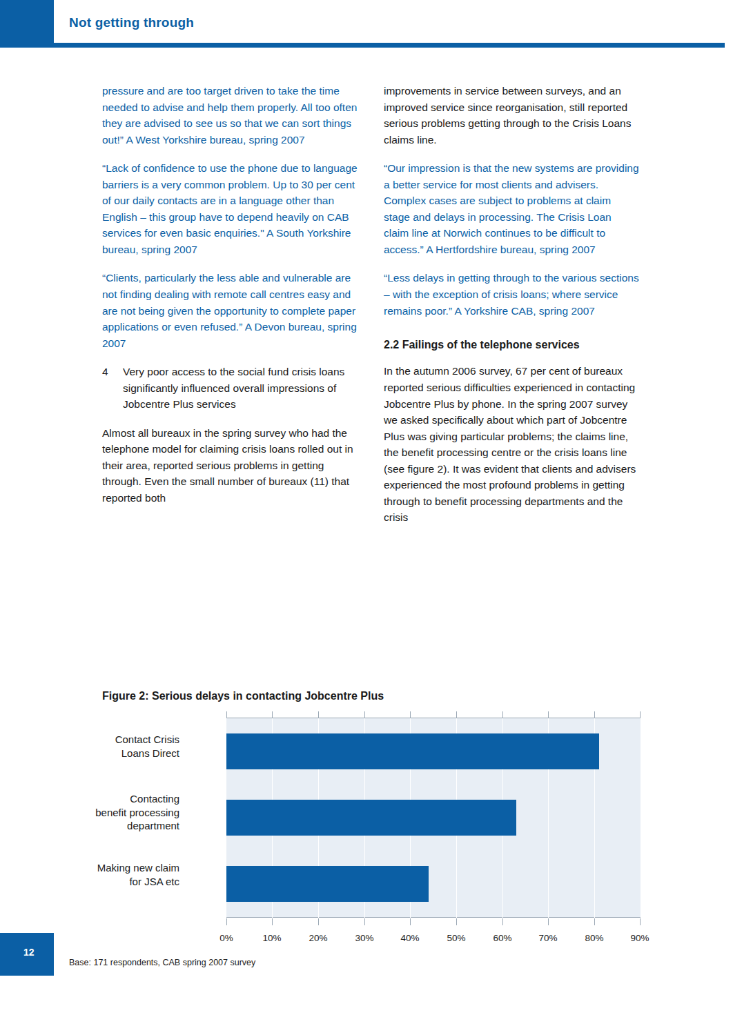Not getting through
pressure and are too target driven to take the time needed to advise and help them properly. All too often they are advised to see us so that we can sort things out!” A West Yorkshire bureau, spring 2007
“Lack of confidence to use the phone due to language barriers is a very common problem. Up to 30 per cent of our daily contacts are in a language other than English – this group have to depend heavily on CAB services for even basic enquiries." A South Yorkshire bureau, spring 2007
“Clients, particularly the less able and vulnerable are not finding dealing with remote call centres easy and are not being given the opportunity to complete paper applications or even refused.” A Devon bureau, spring 2007
4 Very poor access to the social fund crisis loans significantly influenced overall impressions of Jobcentre Plus services
Almost all bureaux in the spring survey who had the telephone model for claiming crisis loans rolled out in their area, reported serious problems in getting through. Even the small number of bureaux (11) that reported both
improvements in service between surveys, and an improved service since reorganisation, still reported serious problems getting through to the Crisis Loans claims line.
“Our impression is that the new systems are providing a better service for most clients and advisers. Complex cases are subject to problems at claim stage and delays in processing. The Crisis Loan claim line at Norwich continues to be difficult to access.” A Hertfordshire bureau, spring 2007
“Less delays in getting through to the various sections – with the exception of crisis loans; where service remains poor.” A Yorkshire CAB, spring 2007
2.2 Failings of the telephone services
In the autumn 2006 survey, 67 per cent of bureaux reported serious difficulties experienced in contacting Jobcentre Plus by phone. In the spring 2007 survey we asked specifically about which part of Jobcentre Plus was giving particular problems; the claims line, the benefit processing centre or the crisis loans line (see figure 2). It was evident that clients and advisers experienced the most profound problems in getting through to benefit processing departments and the crisis
Figure 2: Serious delays in contacting Jobcentre Plus
Contact Crisis
Loans Direct
Contacting
benefit processing
department
Making new claim
for JSA etc
0% 10% 20% 30% 40% 50% 60% 70% 80% 90%
Base: 171 respondents, CAB spring 2007 survey
12